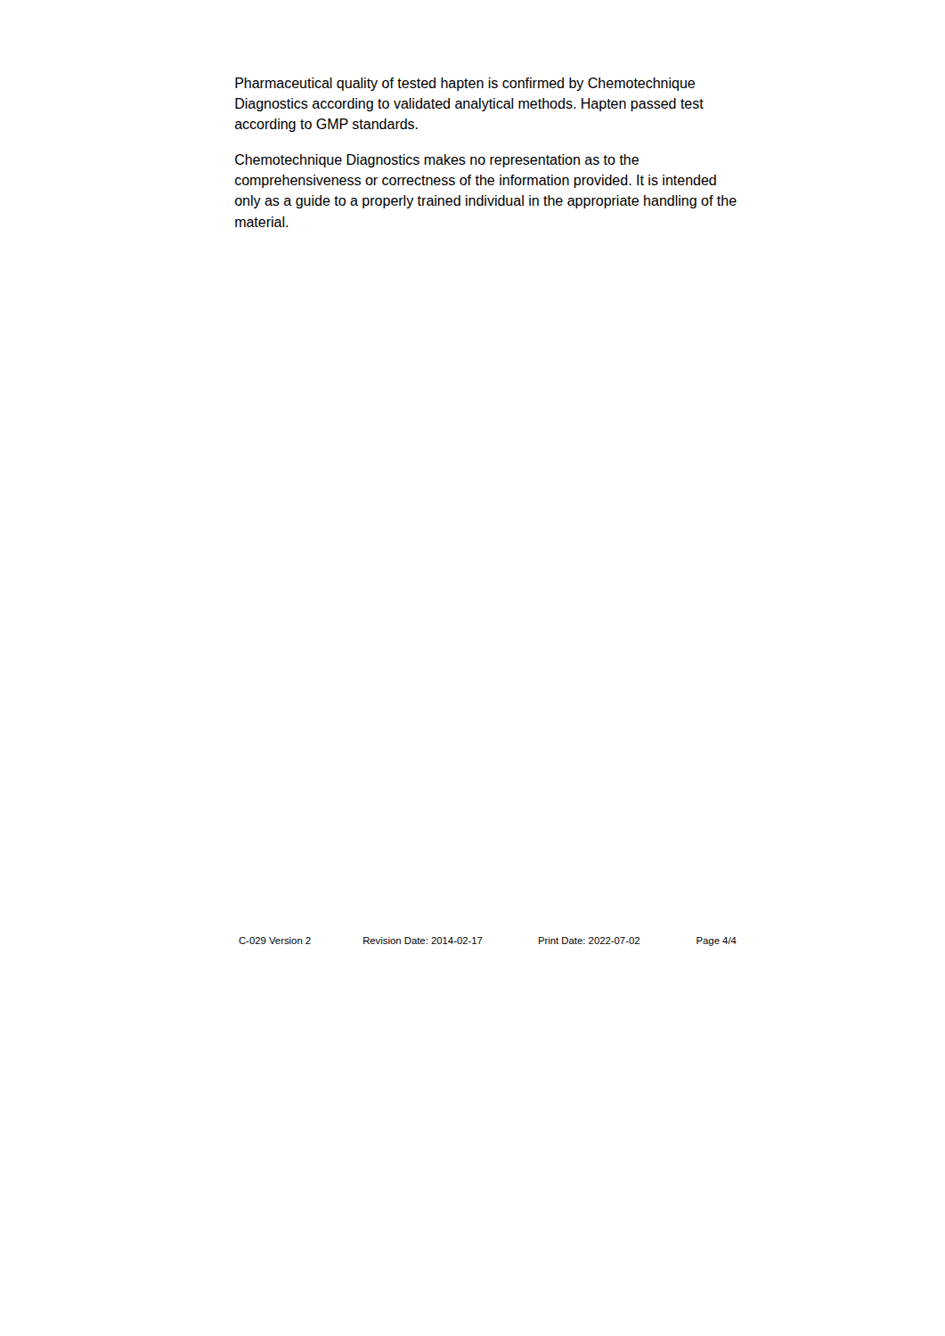Pharmaceutical quality of tested hapten is confirmed by Chemotechnique Diagnostics according to validated analytical methods. Hapten passed test according to GMP standards.
Chemotechnique Diagnostics makes no representation as to the comprehensiveness or correctness of the information provided. It is intended only as a guide to a properly trained individual in the appropriate handling of the material.
C-029 Version 2 Revision Date: 2014-02-17 Print Date: 2022-07-02 Page 4/4